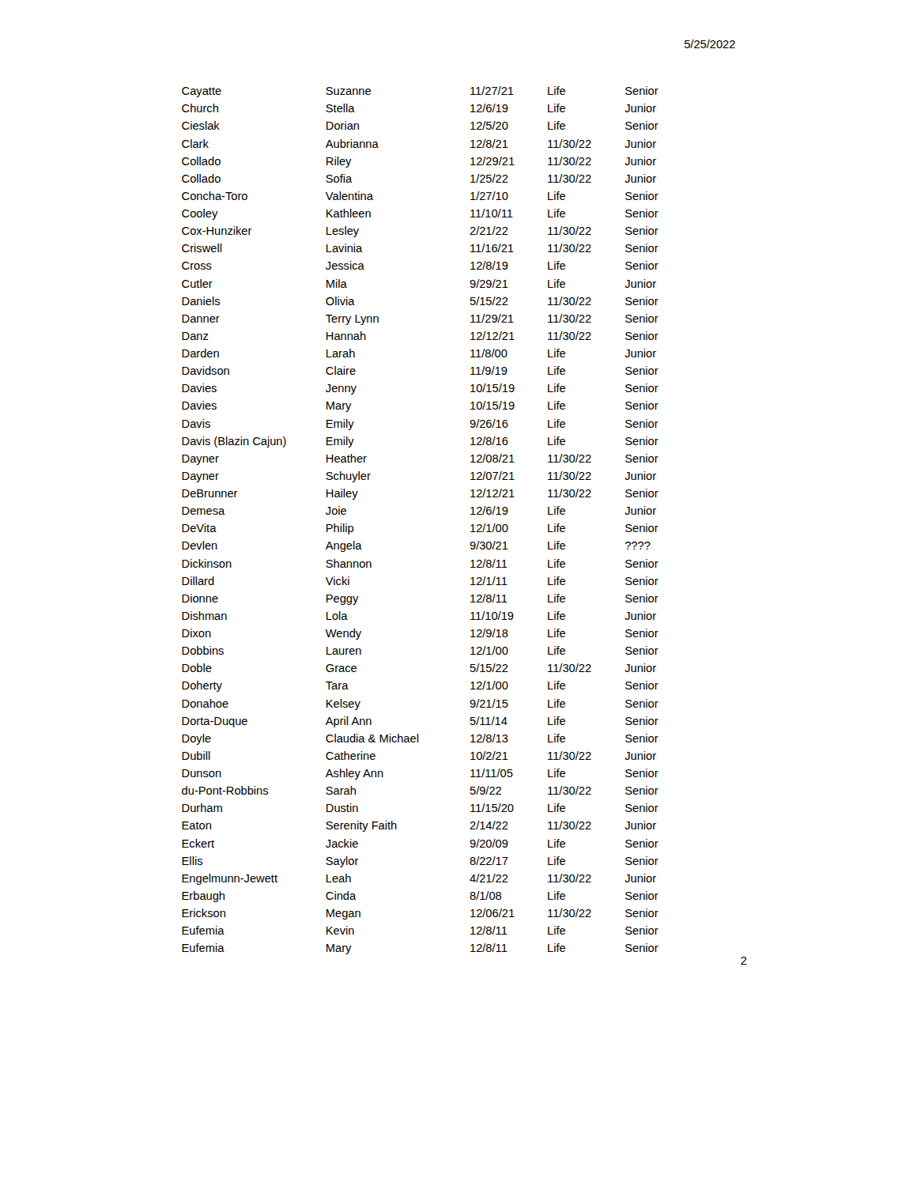5/25/2022
| Cayatte | Suzanne | 11/27/21 | Life | Senior |
| Church | Stella | 12/6/19 | Life | Junior |
| Cieslak | Dorian | 12/5/20 | Life | Senior |
| Clark | Aubrianna | 12/8/21 | 11/30/22 | Junior |
| Collado | Riley | 12/29/21 | 11/30/22 | Junior |
| Collado | Sofia | 1/25/22 | 11/30/22 | Junior |
| Concha-Toro | Valentina | 1/27/10 | Life | Senior |
| Cooley | Kathleen | 11/10/11 | Life | Senior |
| Cox-Hunziker | Lesley | 2/21/22 | 11/30/22 | Senior |
| Criswell | Lavinia | 11/16/21 | 11/30/22 | Senior |
| Cross | Jessica | 12/8/19 | Life | Senior |
| Cutler | Mila | 9/29/21 | Life | Junior |
| Daniels | Olivia | 5/15/22 | 11/30/22 | Senior |
| Danner | Terry Lynn | 11/29/21 | 11/30/22 | Senior |
| Danz | Hannah | 12/12/21 | 11/30/22 | Senior |
| Darden | Larah | 11/8/00 | Life | Junior |
| Davidson | Claire | 11/9/19 | Life | Senior |
| Davies | Jenny | 10/15/19 | Life | Senior |
| Davies | Mary | 10/15/19 | Life | Senior |
| Davis | Emily | 9/26/16 | Life | Senior |
| Davis (Blazin Cajun) | Emily | 12/8/16 | Life | Senior |
| Dayner | Heather | 12/08/21 | 11/30/22 | Senior |
| Dayner | Schuyler | 12/07/21 | 11/30/22 | Junior |
| DeBrunner | Hailey | 12/12/21 | 11/30/22 | Senior |
| Demesa | Joie | 12/6/19 | Life | Junior |
| DeVita | Philip | 12/1/00 | Life | Senior |
| Devlen | Angela | 9/30/21 | Life | ???? |
| Dickinson | Shannon | 12/8/11 | Life | Senior |
| Dillard | Vicki | 12/1/11 | Life | Senior |
| Dionne | Peggy | 12/8/11 | Life | Senior |
| Dishman | Lola | 11/10/19 | Life | Junior |
| Dixon | Wendy | 12/9/18 | Life | Senior |
| Dobbins | Lauren | 12/1/00 | Life | Senior |
| Doble | Grace | 5/15/22 | 11/30/22 | Junior |
| Doherty | Tara | 12/1/00 | Life | Senior |
| Donahoe | Kelsey | 9/21/15 | Life | Senior |
| Dorta-Duque | April Ann | 5/11/14 | Life | Senior |
| Doyle | Claudia & Michael | 12/8/13 | Life | Senior |
| Dubill | Catherine | 10/2/21 | 11/30/22 | Junior |
| Dunson | Ashley Ann | 11/11/05 | Life | Senior |
| du-Pont-Robbins | Sarah | 5/9/22 | 11/30/22 | Senior |
| Durham | Dustin | 11/15/20 | Life | Senior |
| Eaton | Serenity Faith | 2/14/22 | 11/30/22 | Junior |
| Eckert | Jackie | 9/20/09 | Life | Senior |
| Ellis | Saylor | 8/22/17 | Life | Senior |
| Engelmunn-Jewett | Leah | 4/21/22 | 11/30/22 | Junior |
| Erbaugh | Cinda | 8/1/08 | Life | Senior |
| Erickson | Megan | 12/06/21 | 11/30/22 | Senior |
| Eufemia | Kevin | 12/8/11 | Life | Senior |
| Eufemia | Mary | 12/8/11 | Life | Senior |
2